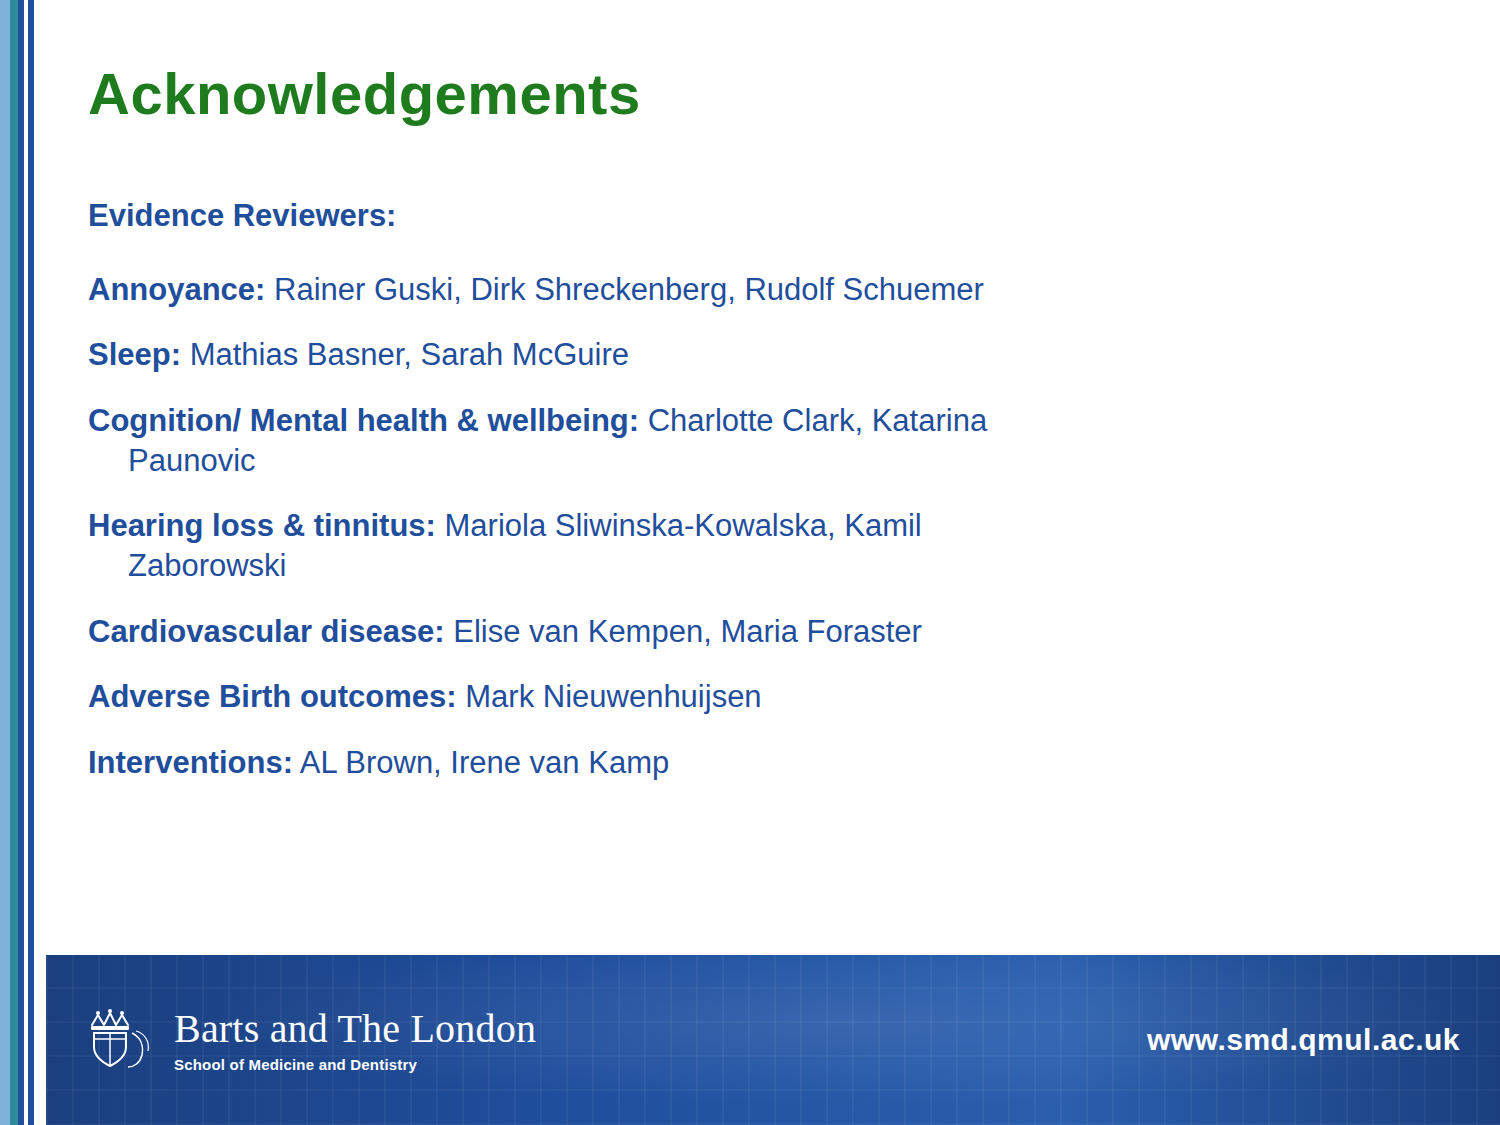Acknowledgements
Evidence Reviewers:
Annoyance: Rainer Guski, Dirk Shreckenberg, Rudolf Schuemer
Sleep: Mathias Basner, Sarah McGuire
Cognition/ Mental health & wellbeing: Charlotte Clark, Katarina Paunovic
Hearing loss & tinnitus: Mariola Sliwinska-Kowalska, Kamil Zaborowski
Cardiovascular disease: Elise van Kempen, Maria Foraster
Adverse Birth outcomes: Mark Nieuwenhuijsen
Interventions: AL Brown, Irene van Kamp
Barts and The London
School of Medicine and Dentistry
www.smd.qmul.ac.uk